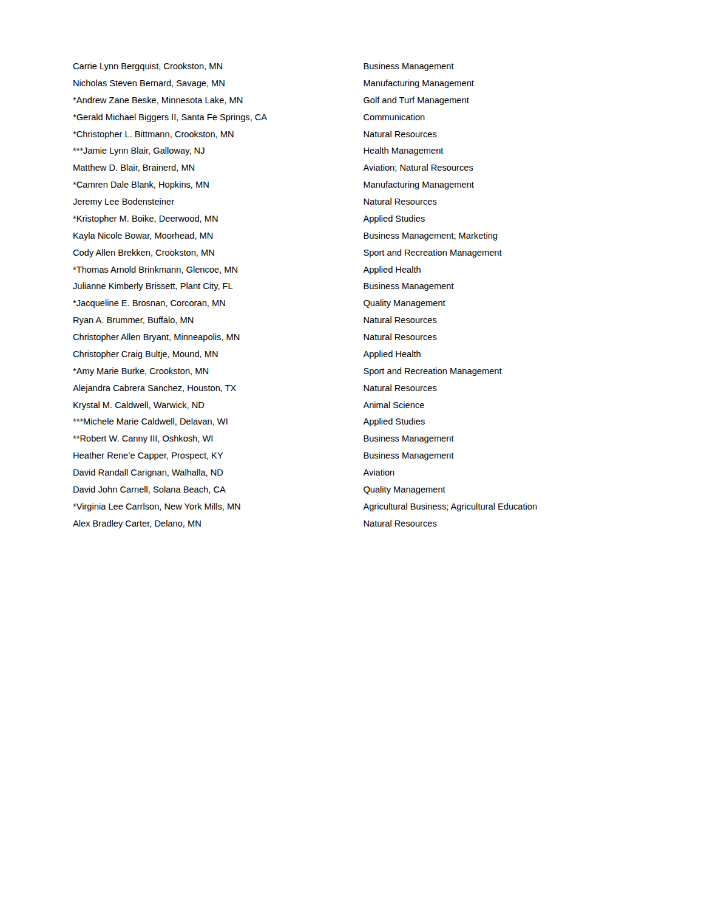| Carrie Lynn Bergquist, Crookston, MN | Business Management |
| Nicholas Steven Bernard, Savage, MN | Manufacturing Management |
| *Andrew Zane Beske, Minnesota Lake, MN | Golf and Turf Management |
| *Gerald Michael Biggers II, Santa Fe Springs, CA | Communication |
| *Christopher L. Bittmann, Crookston, MN | Natural Resources |
| ***Jamie Lynn Blair, Galloway, NJ | Health Management |
| Matthew D. Blair, Brainerd, MN | Aviation; Natural Resources |
| *Camren Dale Blank, Hopkins, MN | Manufacturing Management |
| Jeremy Lee Bodensteiner | Natural Resources |
| *Kristopher M. Boike, Deerwood, MN | Applied Studies |
| Kayla Nicole Bowar, Moorhead, MN | Business Management; Marketing |
| Cody Allen Brekken, Crookston, MN | Sport and Recreation Management |
| *Thomas Arnold Brinkmann, Glencoe, MN | Applied Health |
| Julianne Kimberly Brissett, Plant City, FL | Business Management |
| *Jacqueline E. Brosnan, Corcoran, MN | Quality Management |
| Ryan A. Brummer, Buffalo, MN | Natural Resources |
| Christopher Allen Bryant, Minneapolis, MN | Natural Resources |
| Christopher Craig Bultje, Mound, MN | Applied Health |
| *Amy Marie Burke, Crookston, MN | Sport and Recreation Management |
| Alejandra Cabrera Sanchez, Houston, TX | Natural Resources |
| Krystal M. Caldwell, Warwick, ND | Animal Science |
| ***Michele Marie Caldwell, Delavan, WI | Applied Studies |
| **Robert W. Canny III, Oshkosh, WI | Business Management |
| Heather Rene’e Capper, Prospect, KY | Business Management |
| David Randall Carignan, Walhalla, ND | Aviation |
| David John Carnell, Solana Beach, CA | Quality Management |
| *Virginia Lee Carrlson, New York Mills, MN | Agricultural Business; Agricultural Education |
| Alex Bradley Carter, Delano, MN | Natural Resources |